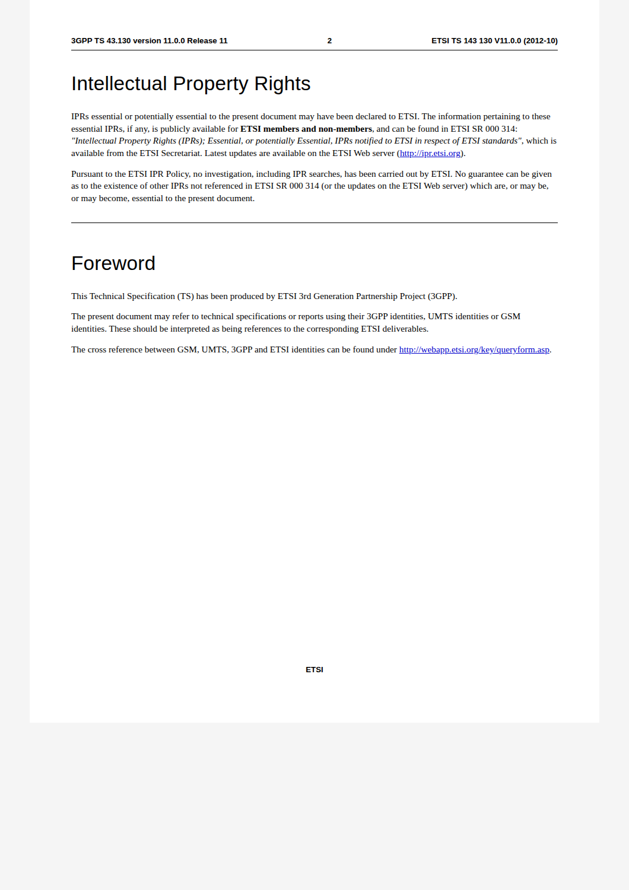3GPP TS 43.130 version 11.0.0 Release 11
2
ETSI TS 143 130 V11.0.0 (2012-10)
Intellectual Property Rights
IPRs essential or potentially essential to the present document may have been declared to ETSI. The information pertaining to these essential IPRs, if any, is publicly available for ETSI members and non-members, and can be found in ETSI SR 000 314: "Intellectual Property Rights (IPRs); Essential, or potentially Essential, IPRs notified to ETSI in respect of ETSI standards", which is available from the ETSI Secretariat. Latest updates are available on the ETSI Web server (http://ipr.etsi.org).
Pursuant to the ETSI IPR Policy, no investigation, including IPR searches, has been carried out by ETSI. No guarantee can be given as to the existence of other IPRs not referenced in ETSI SR 000 314 (or the updates on the ETSI Web server) which are, or may be, or may become, essential to the present document.
Foreword
This Technical Specification (TS) has been produced by ETSI 3rd Generation Partnership Project (3GPP).
The present document may refer to technical specifications or reports using their 3GPP identities, UMTS identities or GSM identities. These should be interpreted as being references to the corresponding ETSI deliverables.
The cross reference between GSM, UMTS, 3GPP and ETSI identities can be found under http://webapp.etsi.org/key/queryform.asp.
ETSI